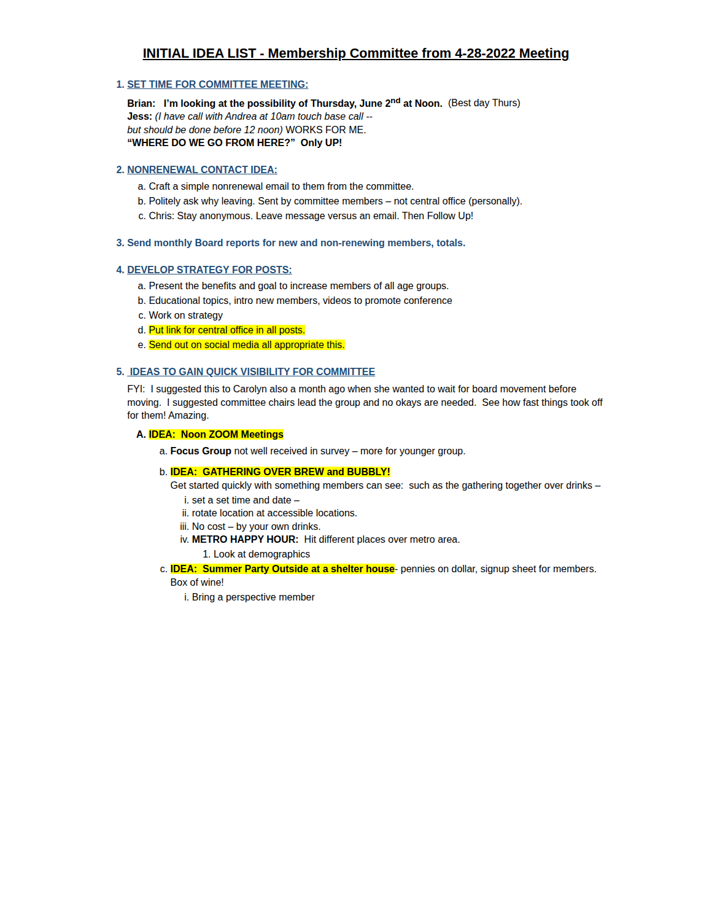INITIAL IDEA LIST - Membership Committee from 4-28-2022 Meeting
SET TIME FOR COMMITTEE MEETING:
Brian: I’m looking at the possibility of Thursday, June 2nd at Noon. (Best day Thurs)
Jess: (I have call with Andrea at 10am touch base call --
but should be done before 12 noon) WORKS FOR ME.
“WHERE DO WE GO FROM HERE?” Only UP!
NONRENEWAL CONTACT IDEA:
Craft a simple nonrenewal email to them from the committee.
Politely ask why leaving. Sent by committee members – not central office (personally).
Chris: Stay anonymous. Leave message versus an email. Then Follow Up!
Send monthly Board reports for new and non-renewing members, totals.
DEVELOP STRATEGY FOR POSTS:
Present the benefits and goal to increase members of all age groups.
Educational topics, intro new members, videos to promote conference
Work on strategy
Put link for central office in all posts.
Send out on social media all appropriate this.
IDEAS TO GAIN QUICK VISIBILITY FOR COMMITTEE
FYI: I suggested this to Carolyn also a month ago when she wanted to wait for board movement before moving. I suggested committee chairs lead the group and no okays are needed. See how fast things took off for them! Amazing.
IDEA: Noon ZOOM Meetings
Focus Group not well received in survey – more for younger group.
IDEA: GATHERING OVER BREW and BUBBLY!
Get started quickly with something members can see: such as the gathering together over drinks –
set a set time and date –
rotate location at accessible locations.
No cost – by your own drinks.
METRO HAPPY HOUR: Hit different places over metro area.
Look at demographics
IDEA: Summer Party Outside at a shelter house- pennies on dollar, signup sheet for members. Box of wine!
Bring a perspective member